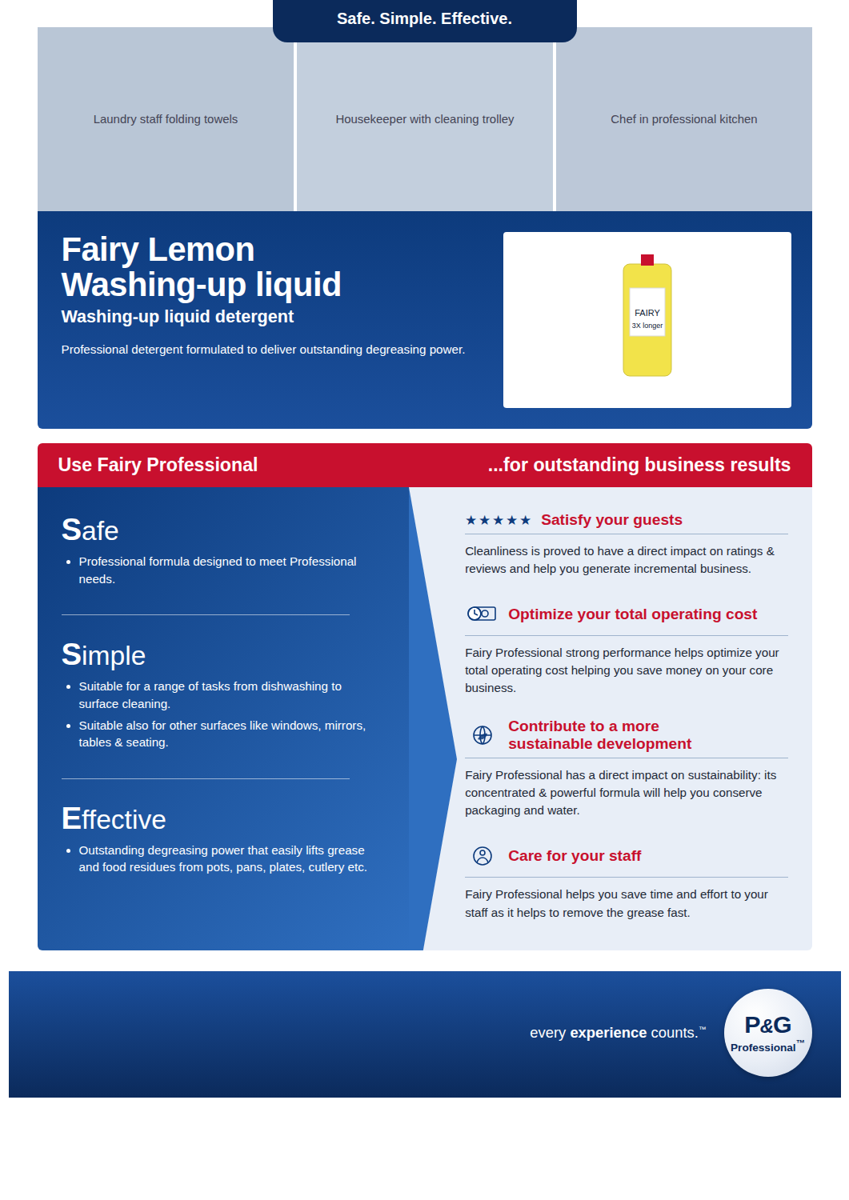Safe. Simple. Effective.
Fairy Lemon
Washing-up liquid
Washing-up liquid detergent
Professional detergent formulated to deliver outstanding degreasing power.
Use Fairy Professional ...for outstanding business results
Safe
Professional formula designed to meet Professional needs.
Simple
Suitable for a range of tasks from dishwashing to surface cleaning.
Suitable also for other surfaces like windows, mirrors, tables & seating.
Effective
Outstanding degreasing power that easily lifts grease and food residues from pots, pans, plates, cutlery etc.
★★★★★
Satisfy your guests
Cleanliness is proved to have a direct impact on ratings & reviews and help you generate incremental business.
Optimize your total operating cost
Fairy Professional strong performance helps optimize your total operating cost helping you save money on your core business.
Contribute to a more
sustainable development
Fairy Professional has a direct impact on sustainability: its concentrated & powerful formula will help you conserve packaging and water.
Care for your staff
Fairy Professional helps you save time and effort to your staff as it helps to remove the grease fast.
every experience counts.™
P&G
Professional™